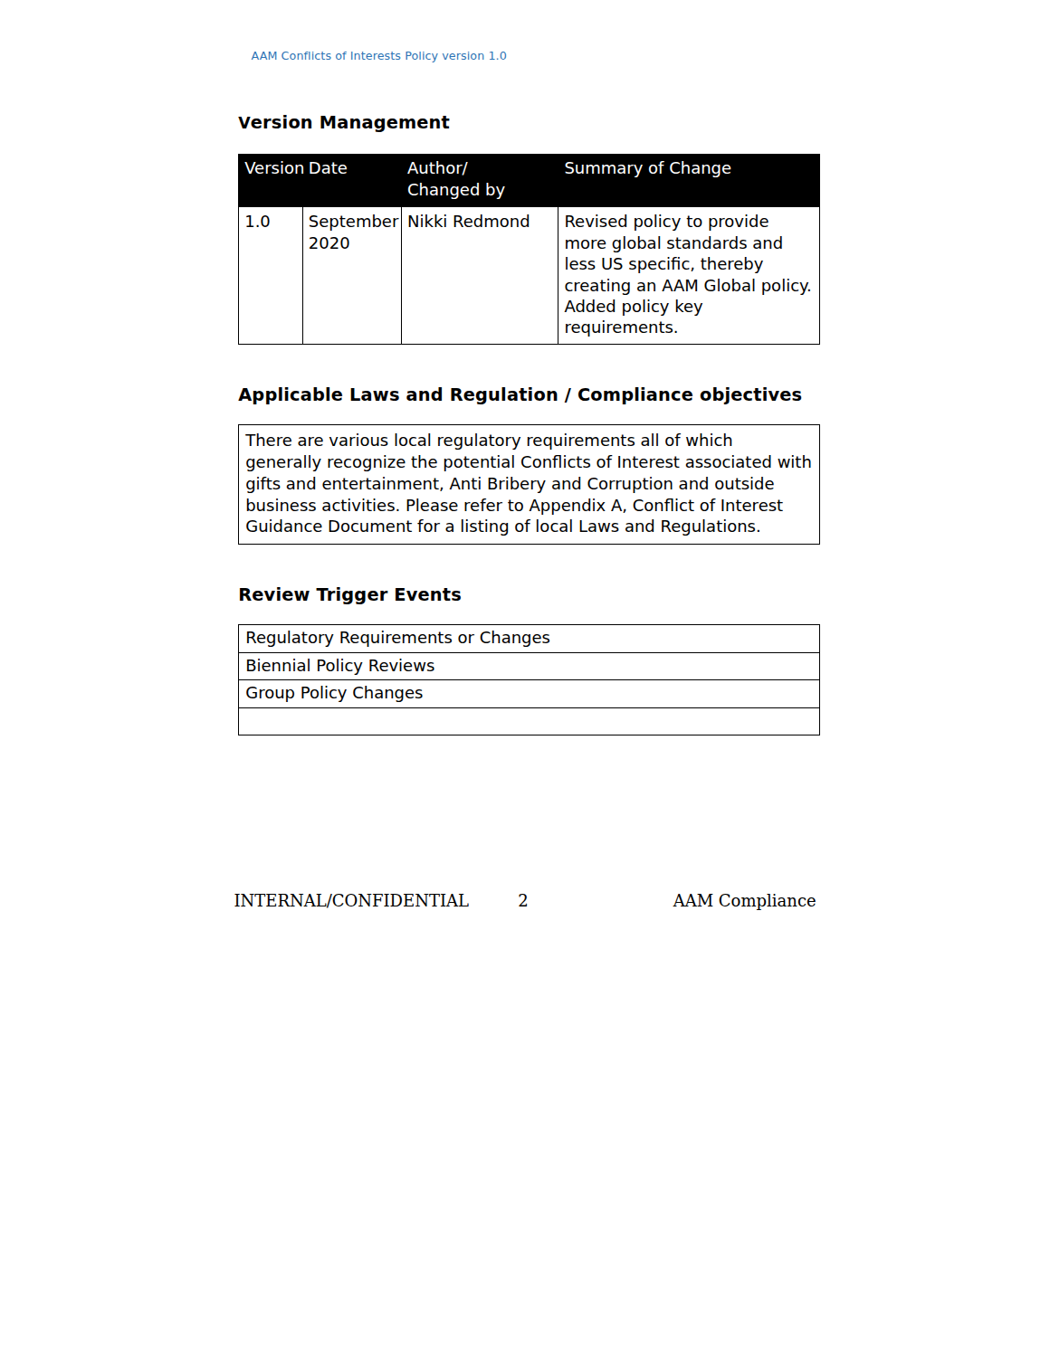AAM Conflicts of Interests Policy version 1.0
Version Management
| Version | Date | Author/ Changed by | Summary of Change |
| --- | --- | --- | --- |
| 1.0 | September 2020 | Nikki Redmond | Revised policy to provide more global standards and less US specific, thereby creating an AAM Global policy. Added policy key requirements. |
Applicable Laws and Regulation / Compliance objectives
| There are various local regulatory requirements all of which generally recognize the potential Conflicts of Interest associated with gifts and entertainment, Anti Bribery and Corruption and outside business activities. Please refer to Appendix A, Conflict of Interest Guidance Document for a listing of local Laws and Regulations. |
Review Trigger Events
| Regulatory Requirements or Changes |
| Biennial Policy Reviews |
| Group Policy Changes |
INTERNAL/CONFIDENTIAL
2
AAM Compliance